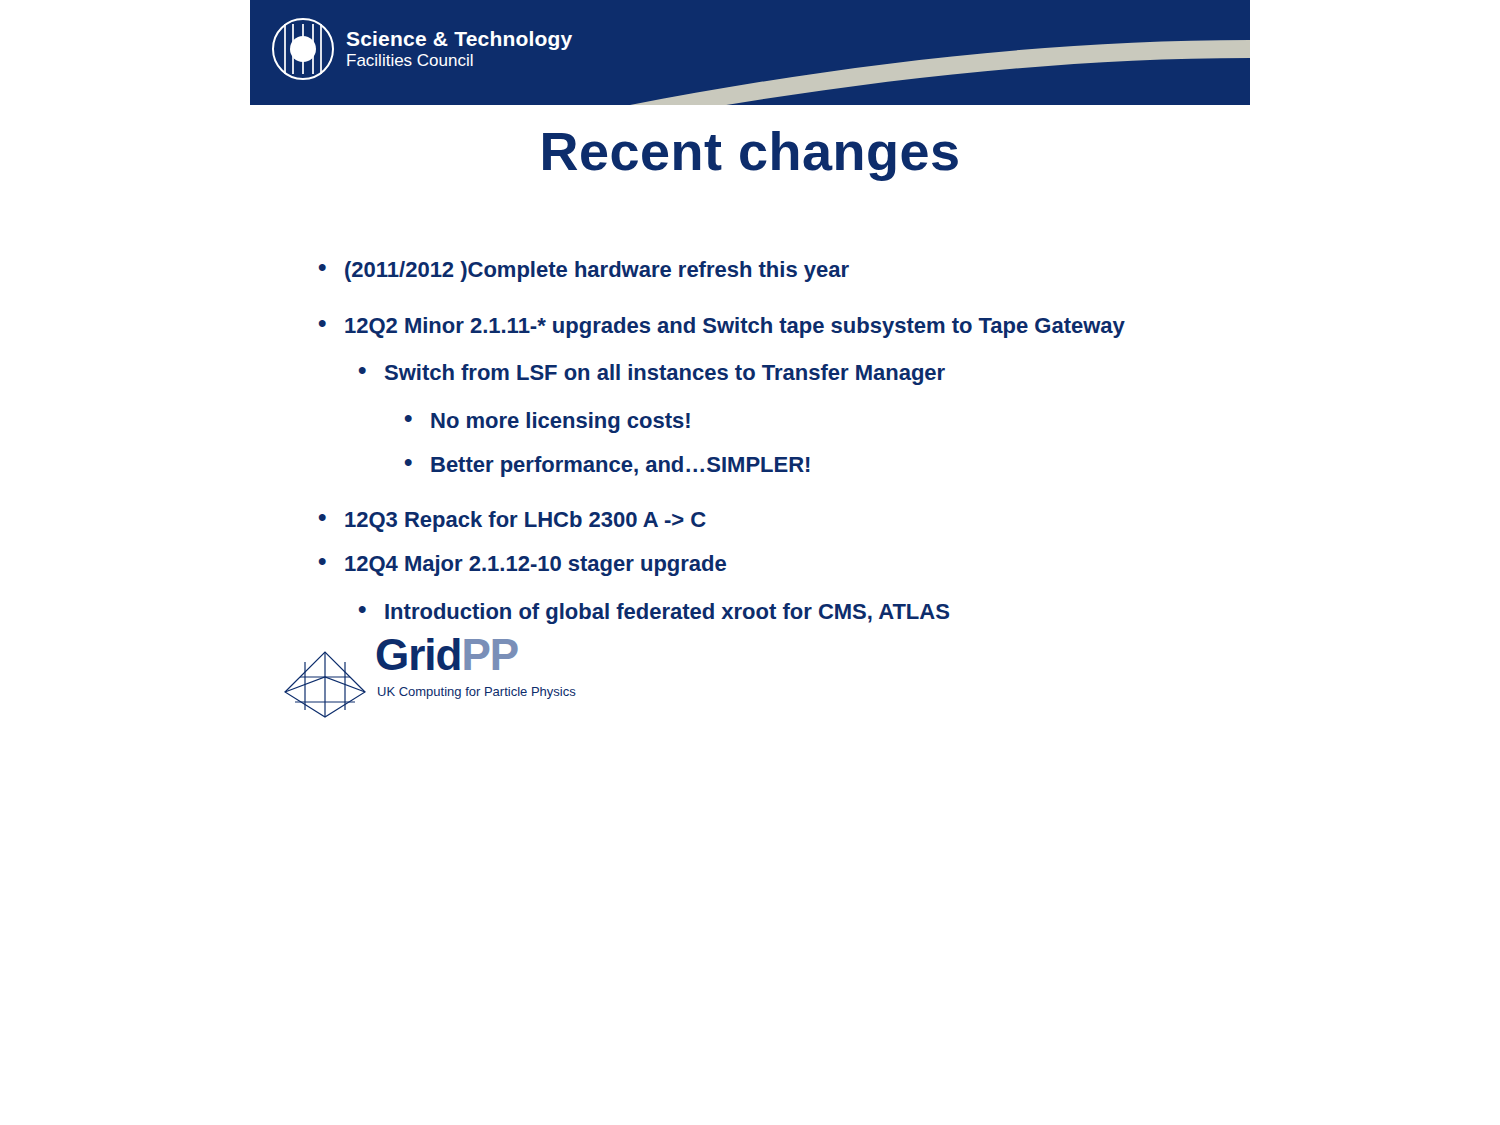Science & Technology
Facilities Council
Recent changes
(2011/2012 )Complete hardware refresh this year
12Q2 Minor 2.1.11-* upgrades and Switch tape subsystem to Tape Gateway
Switch from LSF on all instances to Transfer Manager
No more licensing costs!
Better performance, and…SIMPLER!
12Q3 Repack for LHCb 2300 A -> C
12Q4 Major 2.1.12-10 stager upgrade
Introduction of global federated xroot for CMS, ATLAS
GridPP
UK Computing for Particle Physics